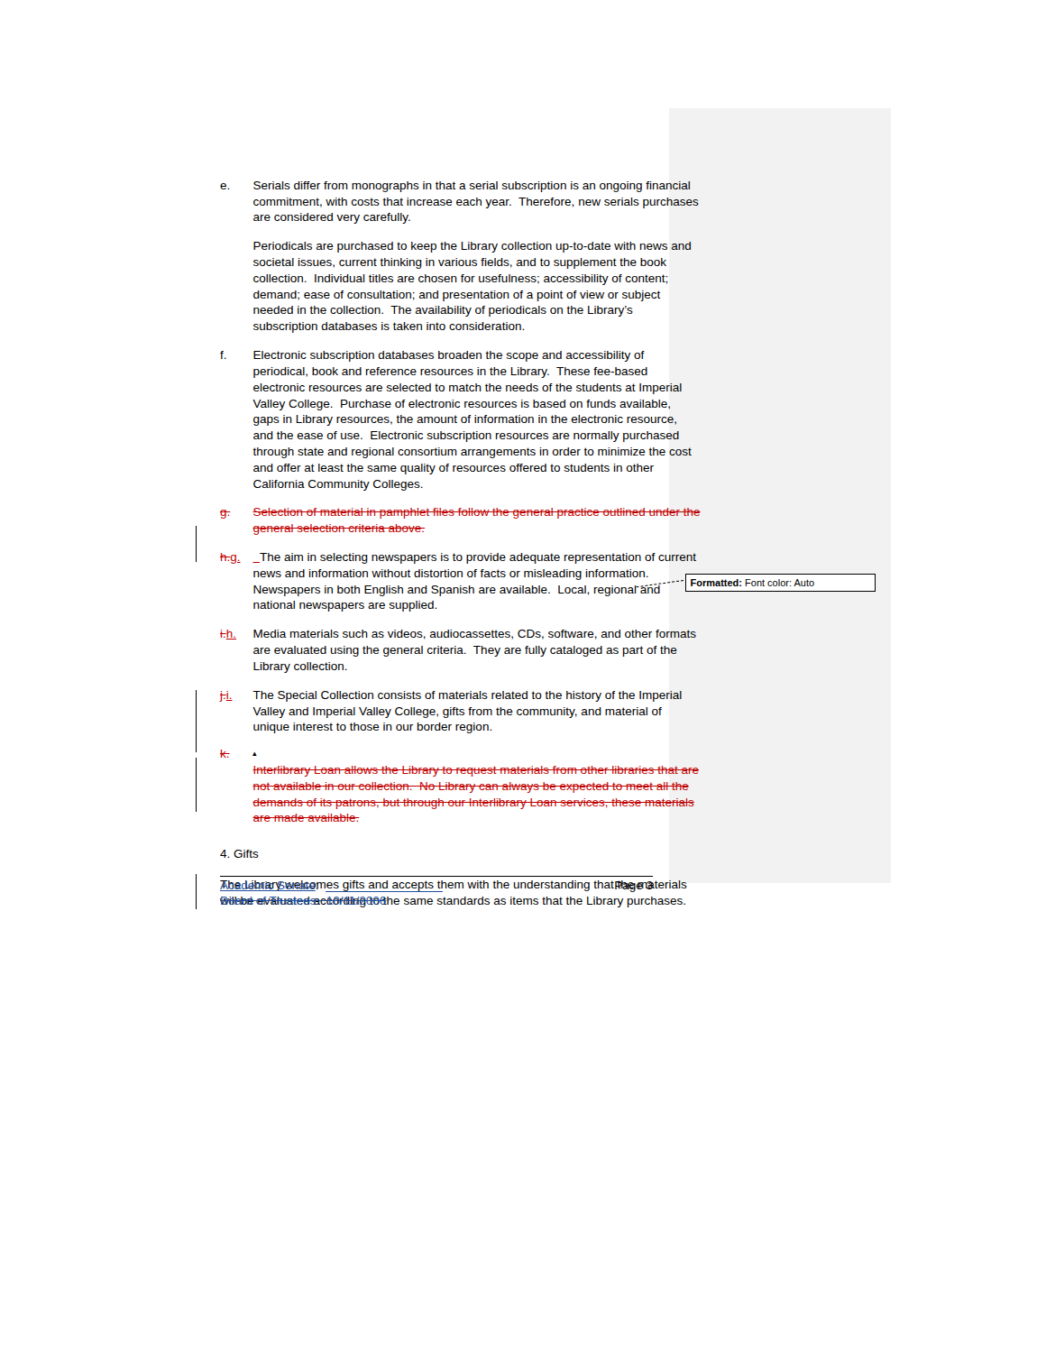e. Serials differ from monographs in that a serial subscription is an ongoing financial commitment, with costs that increase each year. Therefore, new serials purchases are considered very carefully.
Periodicals are purchased to keep the Library collection up-to-date with news and societal issues, current thinking in various fields, and to supplement the book collection. Individual titles are chosen for usefulness; accessibility of content; demand; ease of consultation; and presentation of a point of view or subject needed in the collection. The availability of periodicals on the Library’s subscription databases is taken into consideration.
f. Electronic subscription databases broaden the scope and accessibility of periodical, book and reference resources in the Library. These fee-based electronic resources are selected to match the needs of the students at Imperial Valley College. Purchase of electronic resources is based on funds available, gaps in Library resources, the amount of information in the electronic resource, and the ease of use. Electronic subscription resources are normally purchased through state and regional consortium arrangements in order to minimize the cost and offer at least the same quality of resources offered to students in other California Community Colleges.
g. Selection of material in pamphlet files follow the general practice outlined under the general selection criteria above.
h. g. The aim in selecting newspapers is to provide adequate representation of current news and information without distortion of facts or misleading information. Newspapers in both English and Spanish are available. Local, regional and national newspapers are supplied.
i. h. Media materials such as videos, audiocassettes, CDs, software, and other formats are evaluated using the general criteria. They are fully cataloged as part of the Library collection.
j. i. The Special Collection consists of materials related to the history of the Imperial Valley and Imperial Valley College, gifts from the community, and material of unique interest to those in our border region.
k. ▴
Interlibrary Loan allows the Library to request materials from other libraries that are not available in our collection. No Library can always be expected to meet all the demands of its patrons, but through our Interlibrary Loan services, these materials are made available.
4. Gifts
The Library welcomes gifts and accepts them with the understanding that the materials will be evaluated according to the same standards as items that the Library purchases.
Formatted: Font color: Auto
Academic Senate:
Page 3
Board of Trustees: 10/11/2006